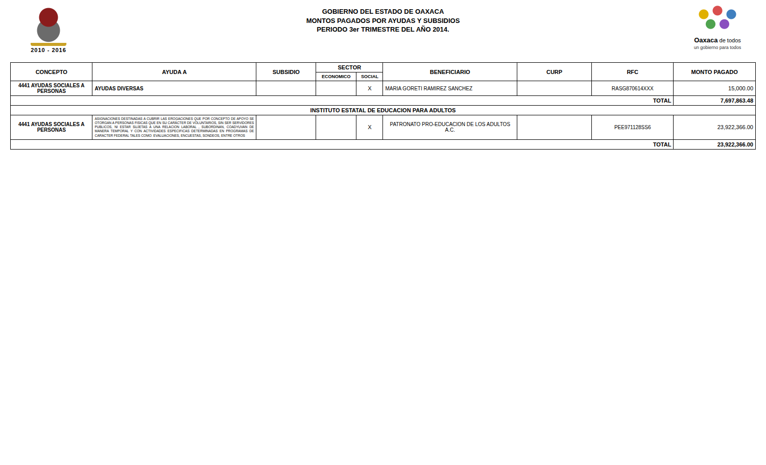2010 - 2016
GOBIERNO DEL ESTADO DE OAXACA
MONTOS PAGADOS POR AYUDAS Y SUBSIDIOS
PERIODO 3er TRIMESTRE DEL AÑO 2014.
Oaxaca de todos
un gobierno para todos
| CONCEPTO | AYUDA A | SUBSIDIO | SECTOR | BENEFICIARIO | CURP | RFC | MONTO PAGADO |
| --- | --- | --- | --- | --- | --- | --- | --- |
| ECONOMICO | SOCIAL |
| 4441 AYUDAS SOCIALES A PERSONAS | AYUDAS DIVERSAS | | | X | MARIA GORETI RAMIREZ SANCHEZ | | RASG870614XXX | 15,000.00 |
| TOTAL | 7,697,863.48 |
| INSTITUTO ESTATAL DE EDUCACION PARA ADULTOS |
| 4441 AYUDAS SOCIALES A PERSONAS | ASIGNACIONES DESTINADAS A CUBRIR LAS EROGACIONES QUE POR CONCEPTO DE APOYO SE OTORGAN A PERSONAS FISICAS QUE EN SU CARÁCTER DE VOLUNTARIOS, SIN SER SERVIDORES PUBLICOS, NI ESTAR SUJETAS A UNA RELACION LABORAL , SUBORDINAN, COADYUVAN DE MANERA TEMPORAL Y CON ACTIVIDADES ESPECIFICAS DETERMINADAS EN PROGRAMAS DE CARACTER FEDERAL TALES COMO: EVALUACIONES, ENCUESTAS, SONDEOS, ENTRE OTROS | | | X | PATRONATO PRO-EDUCACION DE LOS ADULTOS A.C. | | PEE971128SS6 | 23,922,366.00 |
| TOTAL | 23,922,366.00 |